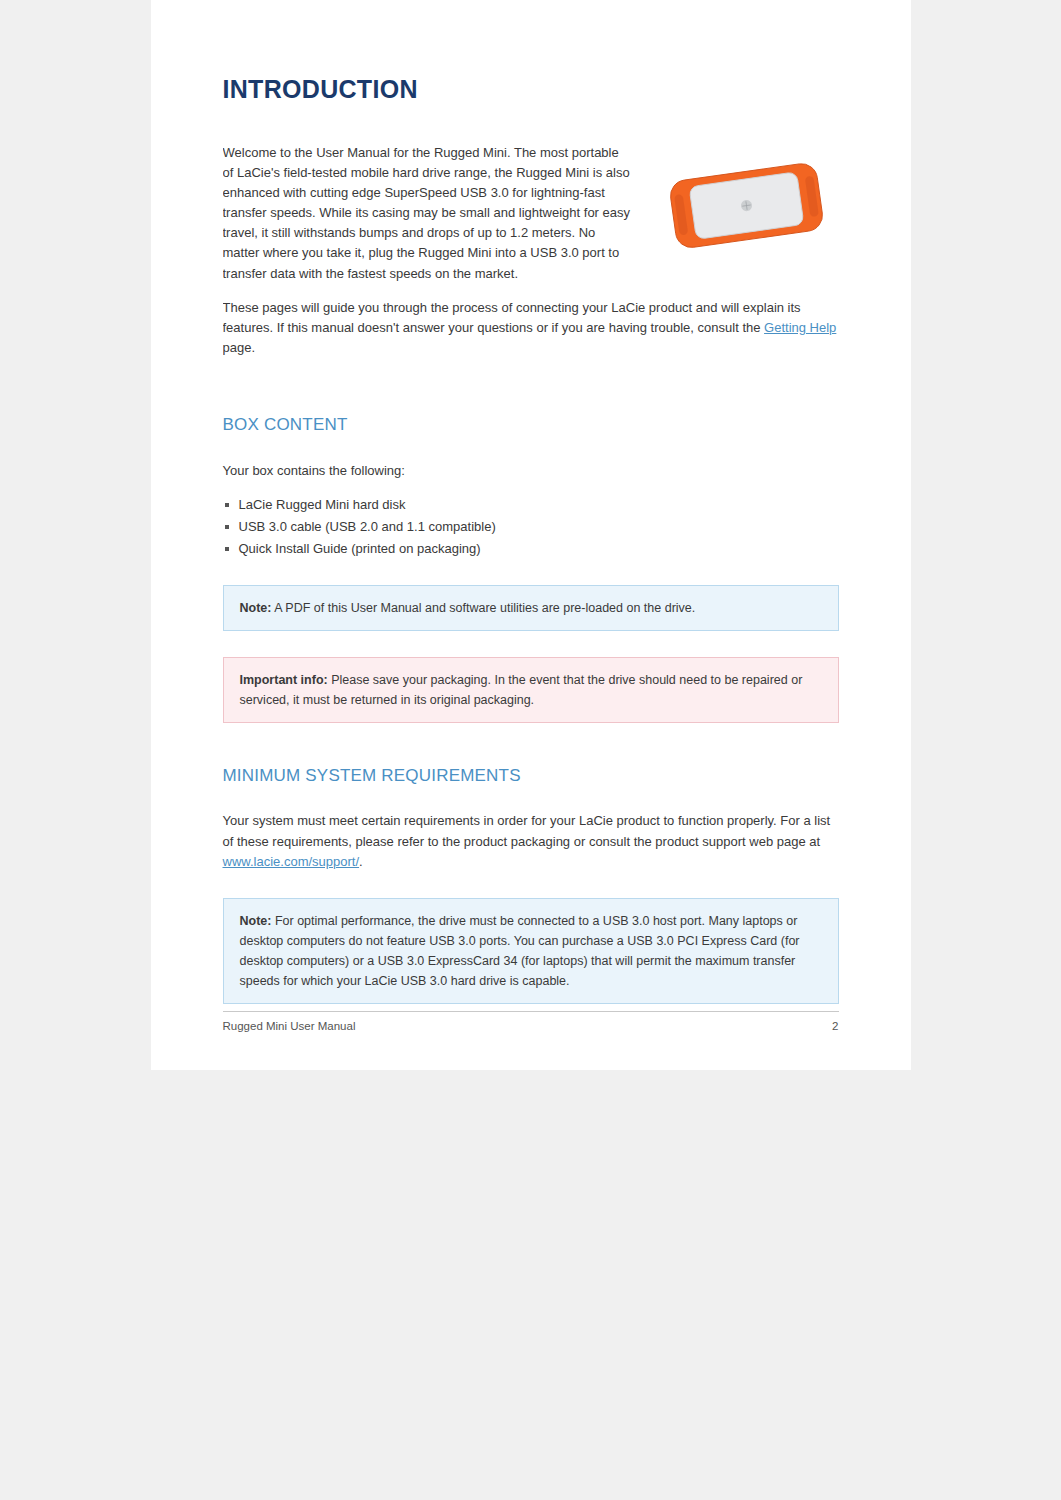INTRODUCTION
LaCie Rugged Mini hard drive
Welcome to the User Manual for the Rugged Mini. The most portable of LaCie's field-tested mobile hard drive range, the Rugged Mini is also enhanced with cutting edge SuperSpeed USB 3.0 for lightning-fast transfer speeds. While its casing may be small and lightweight for easy travel, it still withstands bumps and drops of up to 1.2 meters. No matter where you take it, plug the Rugged Mini into a USB 3.0 port to transfer data with the fastest speeds on the market.
These pages will guide you through the process of connecting your LaCie product and will explain its features. If this manual doesn't answer your questions or if you are having trouble, consult the Getting Help page.
BOX CONTENT
Your box contains the following:
LaCie Rugged Mini hard disk
USB 3.0 cable (USB 2.0 and 1.1 compatible)
Quick Install Guide (printed on packaging)
Note: A PDF of this User Manual and software utilities are pre-loaded on the drive.
Important info: Please save your packaging. In the event that the drive should need to be repaired or serviced, it must be returned in its original packaging.
MINIMUM SYSTEM REQUIREMENTS
Your system must meet certain requirements in order for your LaCie product to function properly. For a list of these requirements, please refer to the product packaging or consult the product support web page at www.lacie.com/support/.
Note: For optimal performance, the drive must be connected to a USB 3.0 host port. Many laptops or desktop computers do not feature USB 3.0 ports. You can purchase a USB 3.0 PCI Express Card (for desktop computers) or a USB 3.0 ExpressCard 34 (for laptops) that will permit the maximum transfer speeds for which your LaCie USB 3.0 hard drive is capable.
Rugged Mini User Manual 2